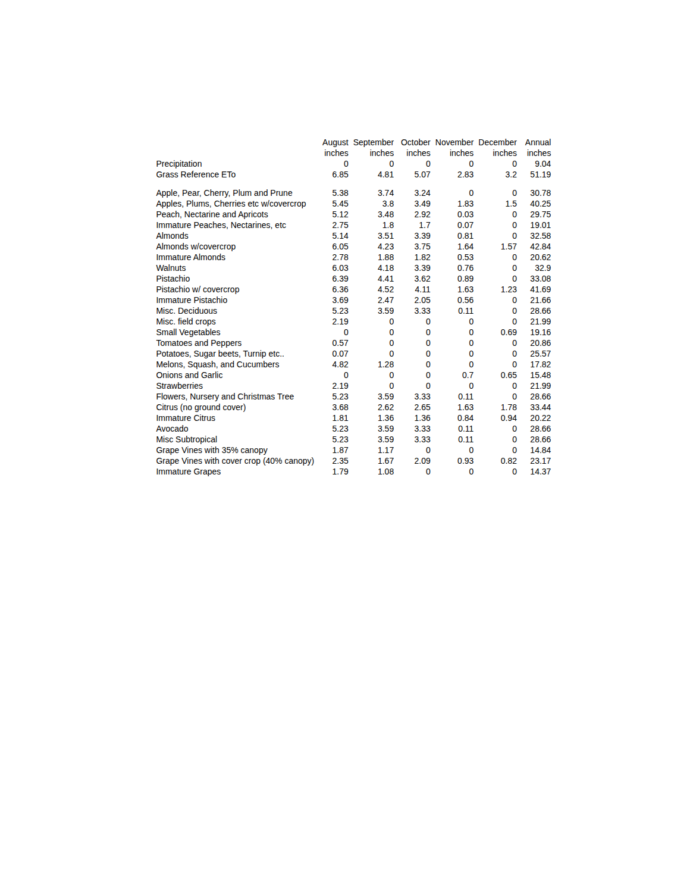| | August | September | October | November | December | Annual |
| --- | --- | --- | --- | --- | --- | --- |
| | inches | inches | inches | inches | inches | inches |
| Precipitation | 0 | 0 | 0 | 0 | 0 | 9.04 |
| Grass Reference ETo | 6.85 | 4.81 | 5.07 | 2.83 | 3.2 | 51.19 |
| Apple, Pear, Cherry, Plum and Prune | 5.38 | 3.74 | 3.24 | 0 | 0 | 30.78 |
| Apples, Plums, Cherries etc w/covercrop | 5.45 | 3.8 | 3.49 | 1.83 | 1.5 | 40.25 |
| Peach, Nectarine and Apricots | 5.12 | 3.48 | 2.92 | 0.03 | 0 | 29.75 |
| Immature Peaches, Nectarines, etc | 2.75 | 1.8 | 1.7 | 0.07 | 0 | 19.01 |
| Almonds | 5.14 | 3.51 | 3.39 | 0.81 | 0 | 32.58 |
| Almonds w/covercrop | 6.05 | 4.23 | 3.75 | 1.64 | 1.57 | 42.84 |
| Immature Almonds | 2.78 | 1.88 | 1.82 | 0.53 | 0 | 20.62 |
| Walnuts | 6.03 | 4.18 | 3.39 | 0.76 | 0 | 32.9 |
| Pistachio | 6.39 | 4.41 | 3.62 | 0.89 | 0 | 33.08 |
| Pistachio w/ covercrop | 6.36 | 4.52 | 4.11 | 1.63 | 1.23 | 41.69 |
| Immature Pistachio | 3.69 | 2.47 | 2.05 | 0.56 | 0 | 21.66 |
| Misc. Deciduous | 5.23 | 3.59 | 3.33 | 0.11 | 0 | 28.66 |
| Misc. field crops | 2.19 | 0 | 0 | 0 | 0 | 21.99 |
| Small Vegetables | 0 | 0 | 0 | 0 | 0.69 | 19.16 |
| Tomatoes and Peppers | 0.57 | 0 | 0 | 0 | 0 | 20.86 |
| Potatoes, Sugar beets, Turnip etc.. | 0.07 | 0 | 0 | 0 | 0 | 25.57 |
| Melons, Squash, and Cucumbers | 4.82 | 1.28 | 0 | 0 | 0 | 17.82 |
| Onions and Garlic | 0 | 0 | 0 | 0.7 | 0.65 | 15.48 |
| Strawberries | 2.19 | 0 | 0 | 0 | 0 | 21.99 |
| Flowers, Nursery and Christmas Tree | 5.23 | 3.59 | 3.33 | 0.11 | 0 | 28.66 |
| Citrus (no ground cover) | 3.68 | 2.62 | 2.65 | 1.63 | 1.78 | 33.44 |
| Immature Citrus | 1.81 | 1.36 | 1.36 | 0.84 | 0.94 | 20.22 |
| Avocado | 5.23 | 3.59 | 3.33 | 0.11 | 0 | 28.66 |
| Misc Subtropical | 5.23 | 3.59 | 3.33 | 0.11 | 0 | 28.66 |
| Grape Vines with 35% canopy | 1.87 | 1.17 | 0 | 0 | 0 | 14.84 |
| Grape Vines with cover crop (40% canopy) | 2.35 | 1.67 | 2.09 | 0.93 | 0.82 | 23.17 |
| Immature Grapes | 1.79 | 1.08 | 0 | 0 | 0 | 14.37 |